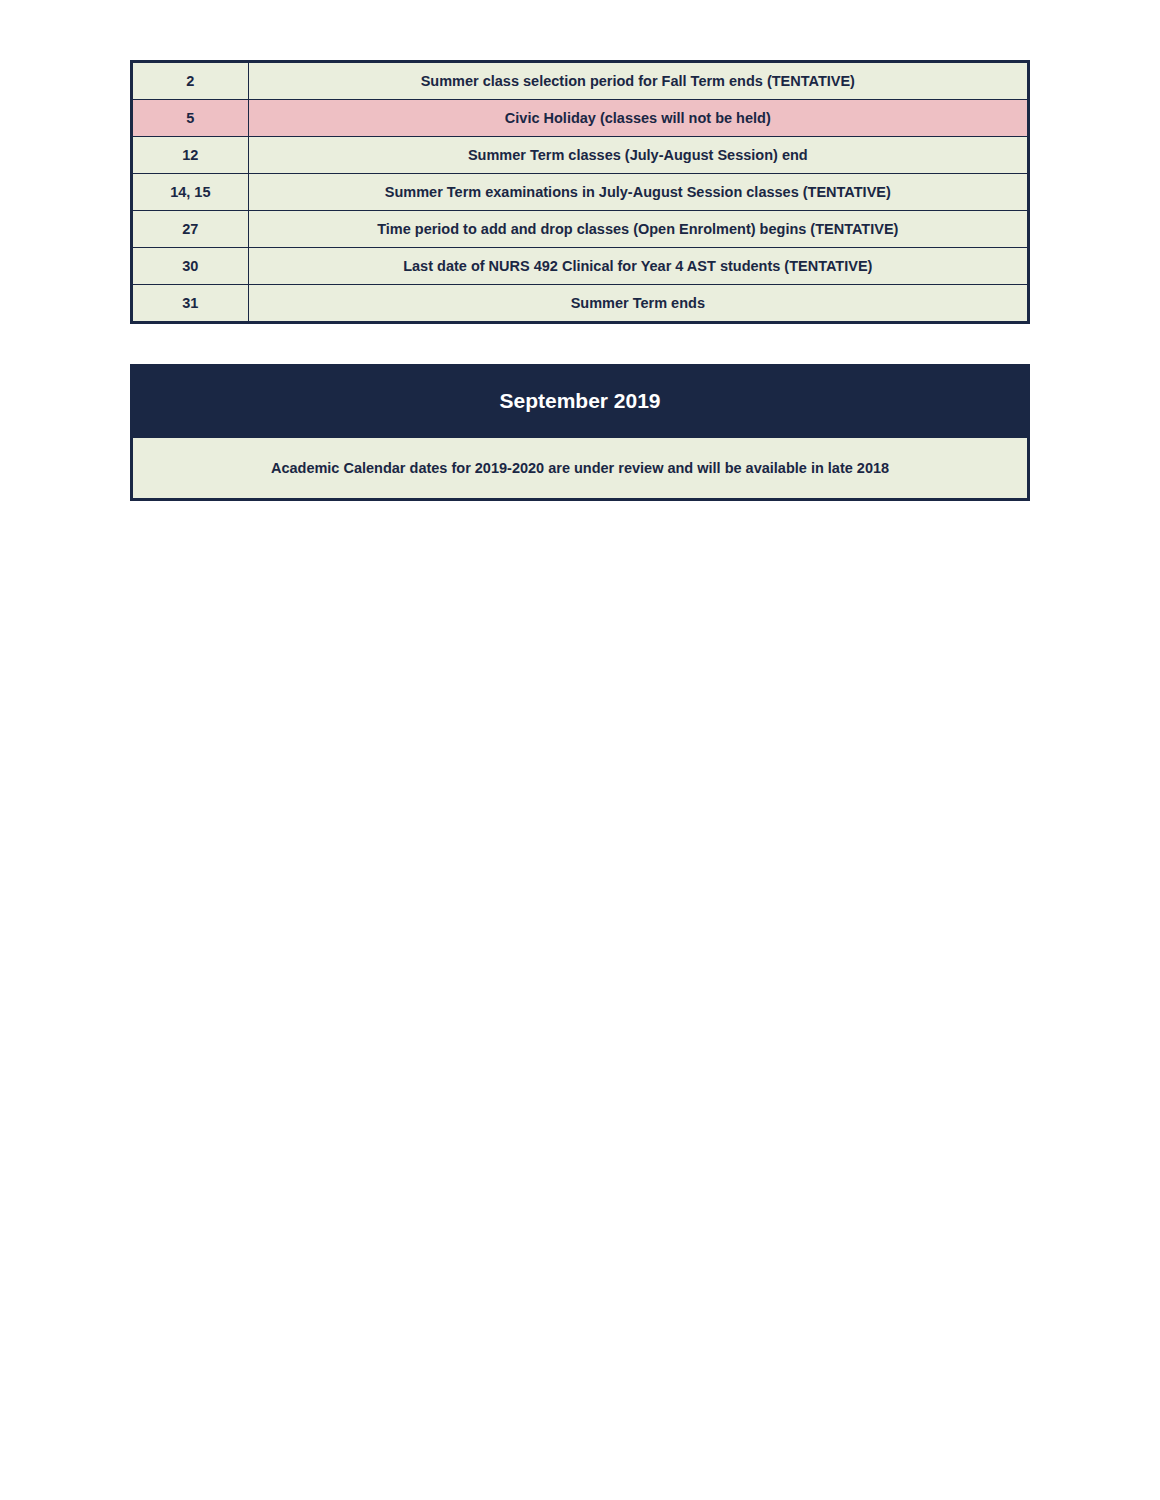| 2 | Summer class selection period for Fall Term ends (TENTATIVE) |
| 5 | Civic Holiday (classes will not be held) |
| 12 | Summer Term classes (July-August Session) end |
| 14, 15 | Summer Term examinations in July-August Session classes (TENTATIVE) |
| 27 | Time period to add and drop classes (Open Enrolment) begins (TENTATIVE) |
| 30 | Last date of NURS 492 Clinical for Year 4 AST students (TENTATIVE) |
| 31 | Summer Term ends |
| September 2019 |
| Academic Calendar dates for 2019-2020 are under review and will be available in late 2018 |